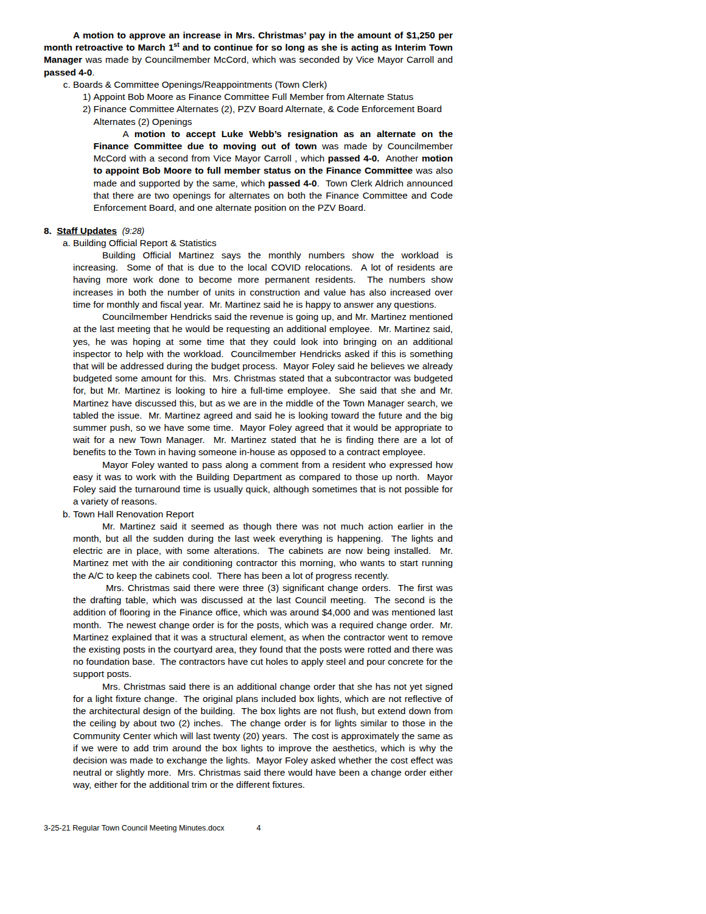A motion to approve an increase in Mrs. Christmas’ pay in the amount of $1,250 per month retroactive to March 1st and to continue for so long as she is acting as Interim Town Manager was made by Councilmember McCord, which was seconded by Vice Mayor Carroll and passed 4-0.
Boards & Committee Openings/Reappointments (Town Clerk)
Appoint Bob Moore as Finance Committee Full Member from Alternate Status
Finance Committee Alternates (2), PZV Board Alternate, & Code Enforcement Board Alternates (2) Openings
A motion to accept Luke Webb’s resignation as an alternate on the Finance Committee due to moving out of town was made by Councilmember McCord with a second from Vice Mayor Carroll , which passed 4-0. Another motion to appoint Bob Moore to full member status on the Finance Committee was also made and supported by the same, which passed 4-0. Town Clerk Aldrich announced that there are two openings for alternates on both the Finance Committee and Code Enforcement Board, and one alternate position on the PZV Board.
8. Staff Updates (9:28)
Building Official Report & Statistics
Building Official Martinez says the monthly numbers show the workload is increasing. Some of that is due to the local COVID relocations. A lot of residents are having more work done to become more permanent residents. The numbers show increases in both the number of units in construction and value has also increased over time for monthly and fiscal year. Mr. Martinez said he is happy to answer any questions.
Councilmember Hendricks said the revenue is going up, and Mr. Martinez mentioned at the last meeting that he would be requesting an additional employee. Mr. Martinez said, yes, he was hoping at some time that they could look into bringing on an additional inspector to help with the workload. Councilmember Hendricks asked if this is something that will be addressed during the budget process. Mayor Foley said he believes we already budgeted some amount for this. Mrs. Christmas stated that a subcontractor was budgeted for, but Mr. Martinez is looking to hire a full-time employee. She said that she and Mr. Martinez have discussed this, but as we are in the middle of the Town Manager search, we tabled the issue. Mr. Martinez agreed and said he is looking toward the future and the big summer push, so we have some time. Mayor Foley agreed that it would be appropriate to wait for a new Town Manager. Mr. Martinez stated that he is finding there are a lot of benefits to the Town in having someone in-house as opposed to a contract employee.
Mayor Foley wanted to pass along a comment from a resident who expressed how easy it was to work with the Building Department as compared to those up north. Mayor Foley said the turnaround time is usually quick, although sometimes that is not possible for a variety of reasons.
Town Hall Renovation Report
Mr. Martinez said it seemed as though there was not much action earlier in the month, but all the sudden during the last week everything is happening. The lights and electric are in place, with some alterations. The cabinets are now being installed. Mr. Martinez met with the air conditioning contractor this morning, who wants to start running the A/C to keep the cabinets cool. There has been a lot of progress recently.
Mrs. Christmas said there were three (3) significant change orders. The first was the drafting table, which was discussed at the last Council meeting. The second is the addition of flooring in the Finance office, which was around $4,000 and was mentioned last month. The newest change order is for the posts, which was a required change order. Mr. Martinez explained that it was a structural element, as when the contractor went to remove the existing posts in the courtyard area, they found that the posts were rotted and there was no foundation base. The contractors have cut holes to apply steel and pour concrete for the support posts.
Mrs. Christmas said there is an additional change order that she has not yet signed for a light fixture change. The original plans included box lights, which are not reflective of the architectural design of the building. The box lights are not flush, but extend down from the ceiling by about two (2) inches. The change order is for lights similar to those in the Community Center which will last twenty (20) years. The cost is approximately the same as if we were to add trim around the box lights to improve the aesthetics, which is why the decision was made to exchange the lights. Mayor Foley asked whether the cost effect was neutral or slightly more. Mrs. Christmas said there would have been a change order either way, either for the additional trim or the different fixtures.
3-25-21 Regular Town Council Meeting Minutes.docx 4